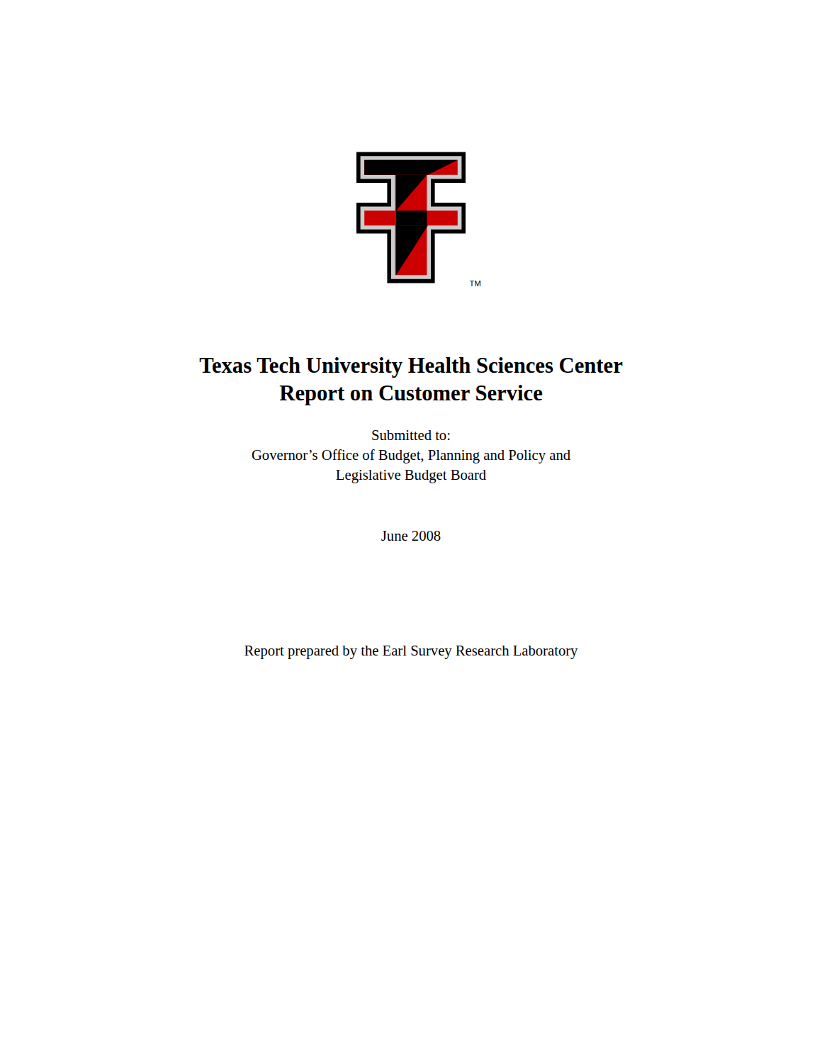Texas Tech Double T logo TM
Texas Tech University Health Sciences Center
Report on Customer Service
Submitted to:
Governor’s Office of Budget, Planning and Policy and
Legislative Budget Board
June 2008
Report prepared by the Earl Survey Research Laboratory